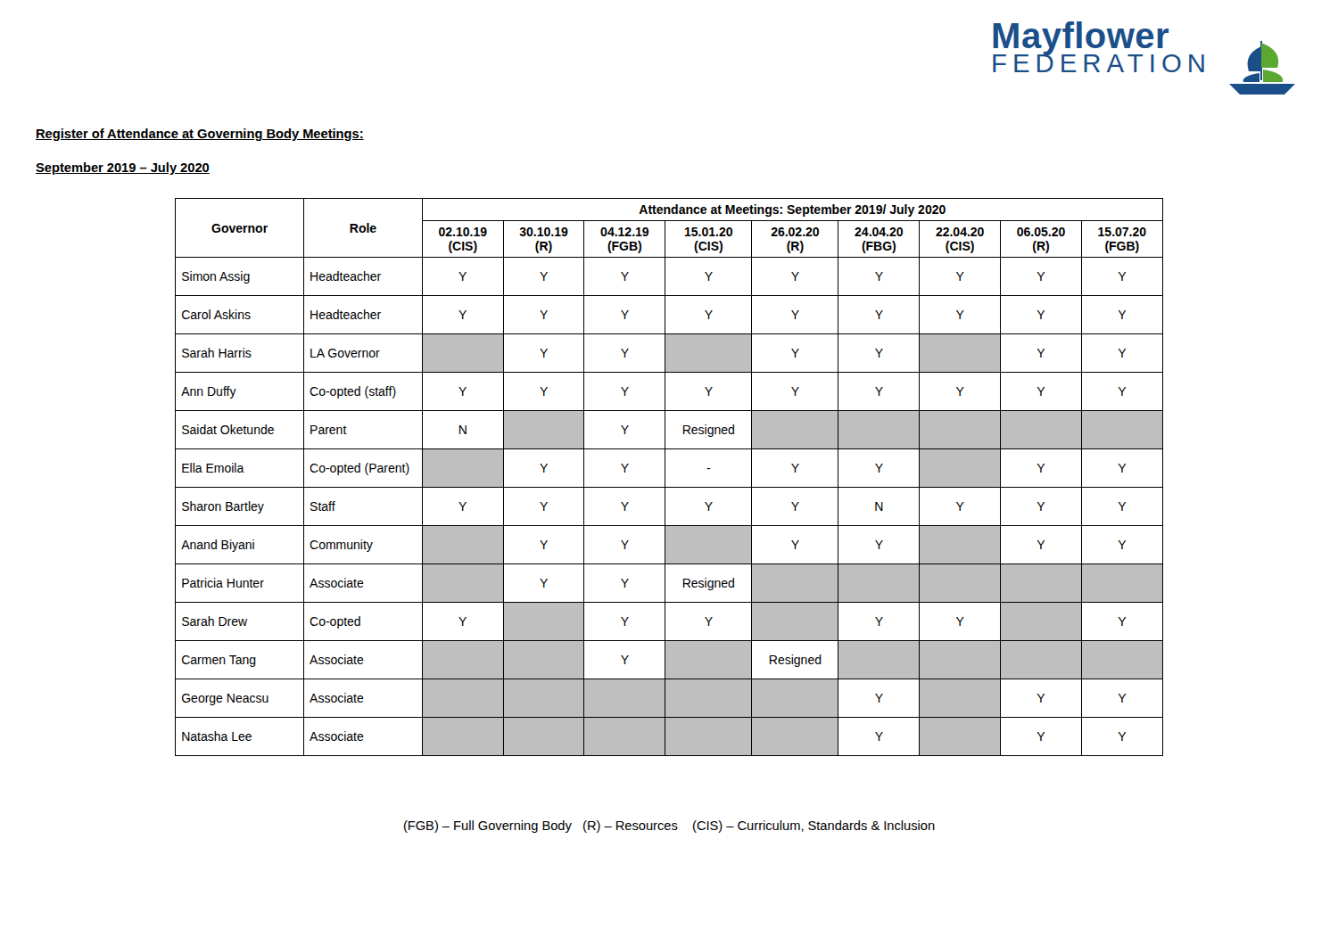Mayflower FEDERATION
Register of Attendance at Governing Body Meetings:
September 2019 – July 2020
| Governor | Role | Attendance at Meetings: September 2019/ July 2020 |
| --- | --- | --- |
| 02.10.19 (CIS) | 30.10.19 (R) | 04.12.19 (FGB) | 15.01.20 (CIS) | 26.02.20 (R) | 24.04.20 (FBG) | 22.04.20 (CIS) | 06.05.20 (R) | 15.07.20 (FGB) |
| Simon Assig | Headteacher | Y | Y | Y | Y | Y | Y | Y | Y | Y |
| Carol Askins | Headteacher | Y | Y | Y | Y | Y | Y | Y | Y | Y |
| Sarah Harris | LA Governor | | Y | Y | | Y | Y | | Y | Y |
| Ann Duffy | Co-opted (staff) | Y | Y | Y | Y | Y | Y | Y | Y | Y |
| Saidat Oketunde | Parent | N | | Y | Resigned | | | | | |
| Ella Emoila | Co-opted (Parent) | | Y | Y | - | Y | Y | | Y | Y |
| Sharon Bartley | Staff | Y | Y | Y | Y | Y | N | Y | Y | Y |
| Anand Biyani | Community | | Y | Y | | Y | Y | | Y | Y |
| Patricia Hunter | Associate | | Y | Y | Resigned | | | | | |
| Sarah Drew | Co-opted | Y | | Y | Y | | Y | Y | | Y |
| Carmen Tang | Associate | | | Y | | Resigned | | | | |
| George Neacsu | Associate | | | | | | Y | | Y | Y |
| Natasha Lee | Associate | | | | | | Y | | Y | Y |
(FGB) – Full Governing Body (R) – Resources (CIS) – Curriculum, Standards & Inclusion